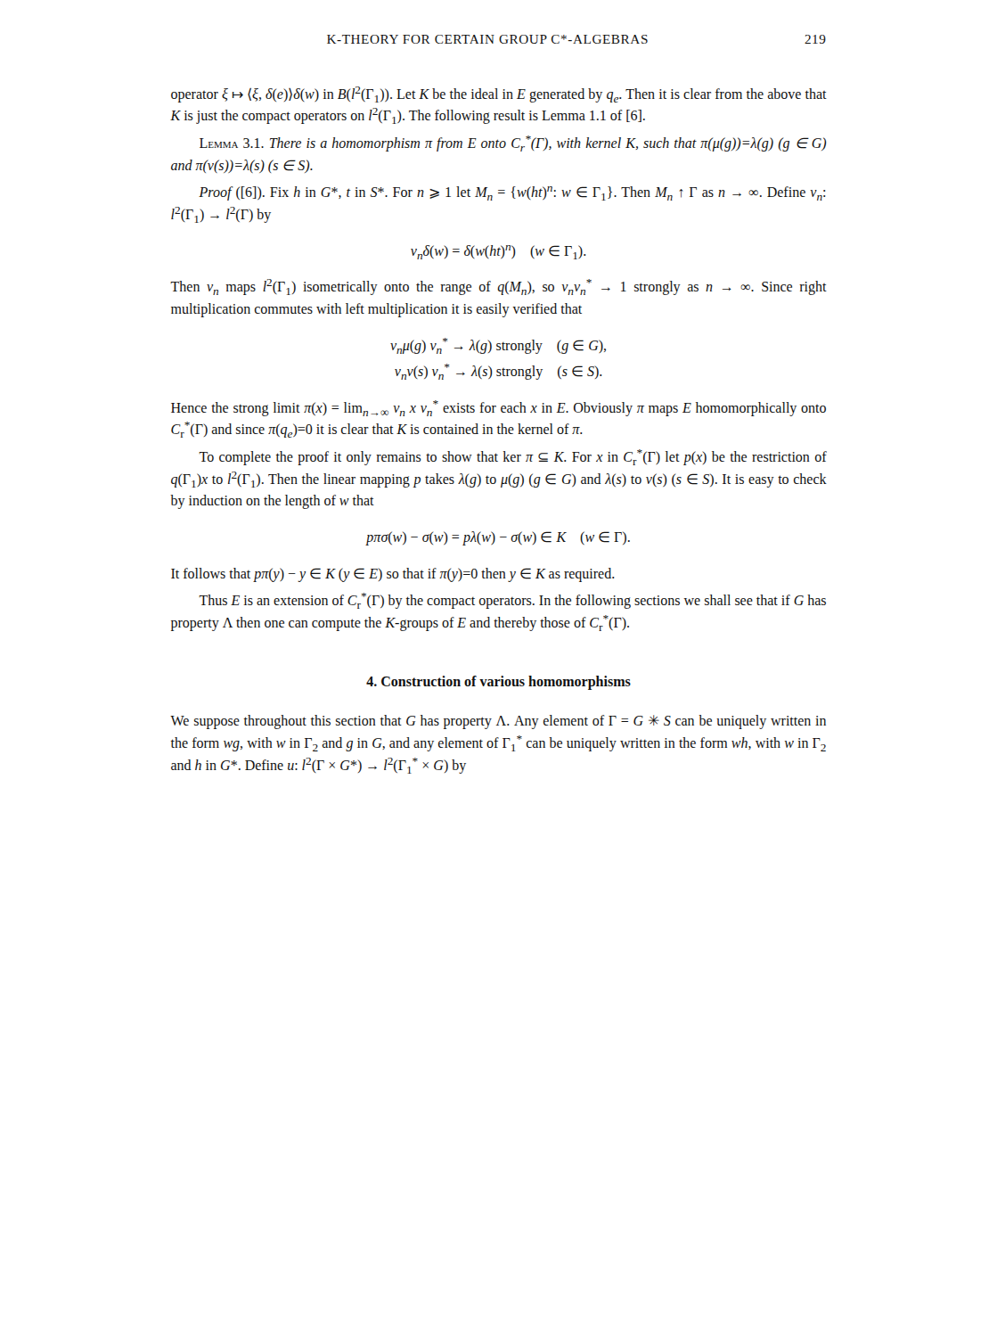K-THEORY FOR CERTAIN GROUP C*-ALGEBRAS 219
operator ξ ↦ ⟨ξ, δ(e)⟩δ(w) in B(l2(Γ1)). Let K be the ideal in E generated by qe. Then it is clear from the above that K is just the compact operators on l2(Γ1). The following result is Lemma 1.1 of [6].
Lemma 3.1. There is a homomorphism π from E onto Cr*(Γ), with kernel K, such that π(μ(g))=λ(g) (g ∈ G) and π(ν(s))=λ(s) (s ∈ S).
Proof ([6]). Fix h in G*, t in S*. For n ⩾ 1 let Mn = {w(ht)n: w ∈ Γ1}. Then Mn ↑ Γ as n → ∞. Define vn: l2(Γ1) → l2(Γ) by
vnδ(w) = δ(w(ht)n) (w ∈ Γ1).
Then vn maps l2(Γ1) isometrically onto the range of q(Mn), so vnvn* → 1 strongly as n → ∞. Since right multiplication commutes with left multiplication it is easily verified that
vnμ(g) vn* → λ(g) strongly (g ∈ G), vnν(s) vn* → λ(s) strongly (s ∈ S).
Hence the strong limit π(x) = limn→∞ vn x vn* exists for each x in E. Obviously π maps E homomorphically onto Cr*(Γ) and since π(qe)=0 it is clear that K is contained in the kernel of π.
To complete the proof it only remains to show that ker π ⊆ K. For x in Cr*(Γ) let p(x) be the restriction of q(Γ1)x to l2(Γ1). Then the linear mapping p takes λ(g) to μ(g) (g ∈ G) and λ(s) to ν(s) (s ∈ S). It is easy to check by induction on the length of w that
pπσ(w) − σ(w) = pλ(w) − σ(w) ∈ K (w ∈ Γ).
It follows that pπ(y) − y ∈ K (y ∈ E) so that if π(y)=0 then y ∈ K as required.
Thus E is an extension of Cr*(Γ) by the compact operators. In the following sections we shall see that if G has property Λ then one can compute the K-groups of E and thereby those of Cr*(Γ).
4. Construction of various homomorphisms
We suppose throughout this section that G has property Λ. Any element of Γ = G ✳ S can be uniquely written in the form wg, with w in Γ2 and g in G, and any element of Γ1* can be uniquely written in the form wh, with w in Γ2 and h in G*. Define u: l2(Γ × G*) → l2(Γ1* × G) by